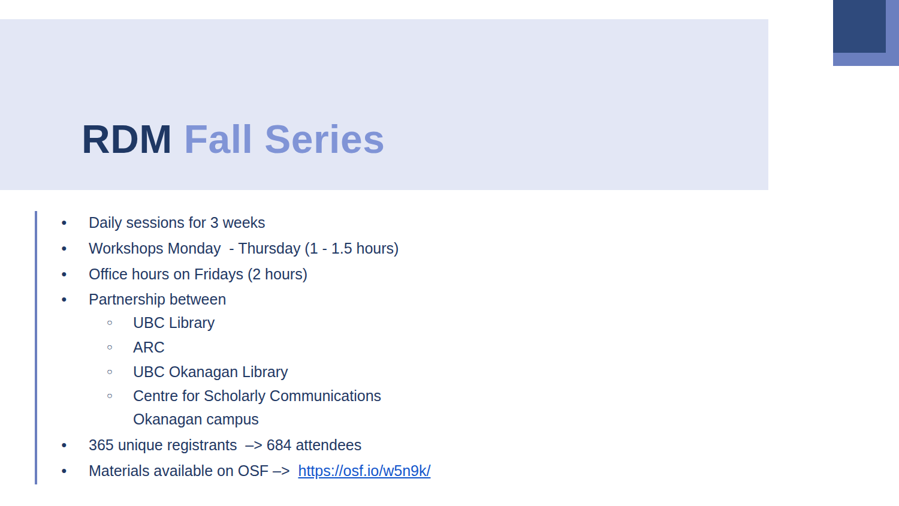RDM Fall Series
Daily sessions for 3 weeks
Workshops Monday - Thursday (1 - 1.5 hours)
Office hours on Fridays (2 hours)
Partnership between
UBC Library
ARC
UBC Okanagan Library
Centre for Scholarly Communications Okanagan campus
365 unique registrants –> 684 attendees
Materials available on OSF –> https://osf.io/w5n9k/